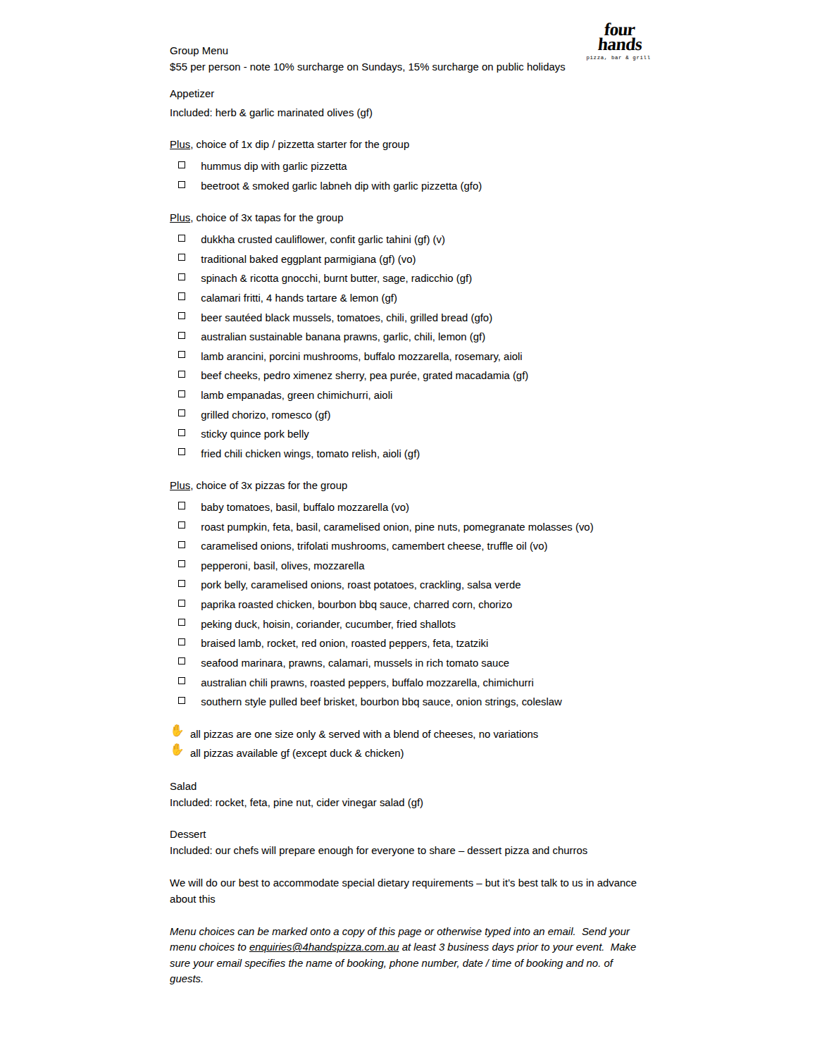four hands pizza, bar & grill
Group Menu
$55 per person - note 10% surcharge on Sundays, 15% surcharge on public holidays
Appetizer
Included: herb & garlic marinated olives (gf)
Plus, choice of 1x dip / pizzetta starter for the group
hummus dip with garlic pizzetta
beetroot & smoked garlic labneh dip with garlic pizzetta (gfo)
Plus, choice of 3x tapas for the group
dukkha crusted cauliflower, confit garlic tahini (gf) (v)
traditional baked eggplant parmigiana (gf) (vo)
spinach & ricotta gnocchi, burnt butter, sage, radicchio (gf)
calamari fritti, 4 hands tartare & lemon (gf)
beer sautéed black mussels, tomatoes, chili, grilled bread (gfo)
australian sustainable banana prawns, garlic, chili, lemon (gf)
lamb arancini, porcini mushrooms, buffalo mozzarella, rosemary, aioli
beef cheeks, pedro ximenez sherry, pea purée, grated macadamia (gf)
lamb empanadas, green chimichurri, aioli
grilled chorizo, romesco (gf)
sticky quince pork belly
fried chili chicken wings, tomato relish, aioli (gf)
Plus, choice of 3x pizzas for the group
baby tomatoes, basil, buffalo mozzarella (vo)
roast pumpkin, feta, basil, caramelised onion, pine nuts, pomegranate molasses (vo)
caramelised onions, trifolati mushrooms, camembert cheese, truffle oil (vo)
pepperoni, basil, olives, mozzarella
pork belly, caramelised onions, roast potatoes, crackling, salsa verde
paprika roasted chicken, bourbon bbq sauce, charred corn, chorizo
peking duck, hoisin, coriander, cucumber, fried shallots
braised lamb, rocket, red onion, roasted peppers, feta, tzatziki
seafood marinara, prawns, calamari, mussels in rich tomato sauce
australian chili prawns, roasted peppers, buffalo mozzarella, chimichurri
southern style pulled beef brisket, bourbon bbq sauce, onion strings, coleslaw
✋all pizzas are one size only & served with a blend of cheeses, no variations
✋all pizzas available gf (except duck & chicken)
Salad
Included: rocket, feta, pine nut, cider vinegar salad (gf)
Dessert
Included: our chefs will prepare enough for everyone to share – dessert pizza and churros
We will do our best to accommodate special dietary requirements – but it’s best talk to us in advance about this
Menu choices can be marked onto a copy of this page or otherwise typed into an email. Send your menu choices to enquiries@4handspizza.com.au at least 3 business days prior to your event. Make sure your email specifies the name of booking, phone number, date / time of booking and no. of guests.